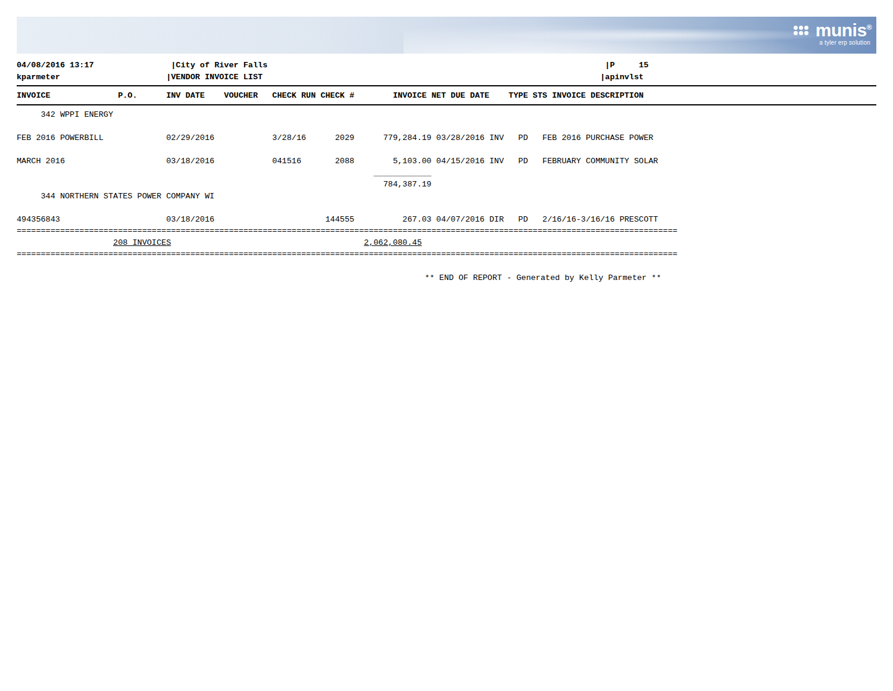munis®
a tyler erp solution
04/08/2016 13:17                |City of River Falls                                                                      |P     15
kparmeter                      |VENDOR INVOICE LIST                                                                      |apinvlst
INVOICE              P.O.      INV DATE    VOUCHER   CHECK RUN CHECK #        INVOICE NET DUE DATE    TYPE STS INVOICE DESCRIPTION
     342 WPPI ENERGY

FEB 2016 POWERBILL             02/29/2016            3/28/16      2029      779,284.19 03/28/2016 INV   PD   FEB 2016 PURCHASE POWER

MARCH 2016                     03/18/2016            041516       2088        5,103.00 04/15/2016 INV   PD   FEBRUARY COMMUNITY SOLAR
                                                                          ____________
                                                                            784,387.19
     344 NORTHERN STATES POWER COMPANY WI

494356843                      03/18/2016                       144555          267.03 04/07/2016 DIR   PD   2/16/16-3/16/16 PRESCOTT
=========================================================================================================================================
                    208 INVOICES                                        2,062,080.45
=========================================================================================================================================
                                        ** END OF REPORT - Generated by Kelly Parmeter **